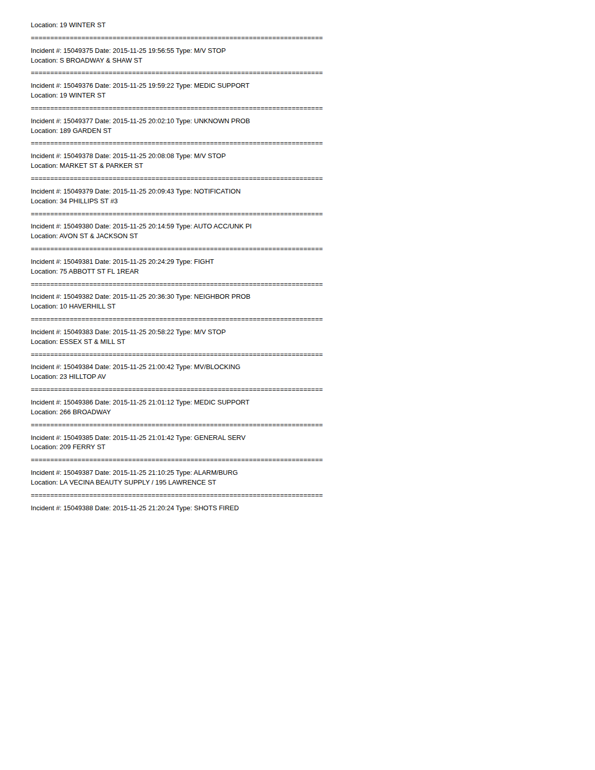Location: 19 WINTER ST
===========================================================================
Incident #: 15049375 Date: 2015-11-25 19:56:55 Type: M/V STOP
Location: S BROADWAY & SHAW ST
===========================================================================
Incident #: 15049376 Date: 2015-11-25 19:59:22 Type: MEDIC SUPPORT
Location: 19 WINTER ST
===========================================================================
Incident #: 15049377 Date: 2015-11-25 20:02:10 Type: UNKNOWN PROB
Location: 189 GARDEN ST
===========================================================================
Incident #: 15049378 Date: 2015-11-25 20:08:08 Type: M/V STOP
Location: MARKET ST & PARKER ST
===========================================================================
Incident #: 15049379 Date: 2015-11-25 20:09:43 Type: NOTIFICATION
Location: 34 PHILLIPS ST #3
===========================================================================
Incident #: 15049380 Date: 2015-11-25 20:14:59 Type: AUTO ACC/UNK PI
Location: AVON ST & JACKSON ST
===========================================================================
Incident #: 15049381 Date: 2015-11-25 20:24:29 Type: FIGHT
Location: 75 ABBOTT ST FL 1REAR
===========================================================================
Incident #: 15049382 Date: 2015-11-25 20:36:30 Type: NEIGHBOR PROB
Location: 10 HAVERHILL ST
===========================================================================
Incident #: 15049383 Date: 2015-11-25 20:58:22 Type: M/V STOP
Location: ESSEX ST & MILL ST
===========================================================================
Incident #: 15049384 Date: 2015-11-25 21:00:42 Type: MV/BLOCKING
Location: 23 HILLTOP AV
===========================================================================
Incident #: 15049386 Date: 2015-11-25 21:01:12 Type: MEDIC SUPPORT
Location: 266 BROADWAY
===========================================================================
Incident #: 15049385 Date: 2015-11-25 21:01:42 Type: GENERAL SERV
Location: 209 FERRY ST
===========================================================================
Incident #: 15049387 Date: 2015-11-25 21:10:25 Type: ALARM/BURG
Location: LA VECINA BEAUTY SUPPLY / 195 LAWRENCE ST
===========================================================================
Incident #: 15049388 Date: 2015-11-25 21:20:24 Type: SHOTS FIRED